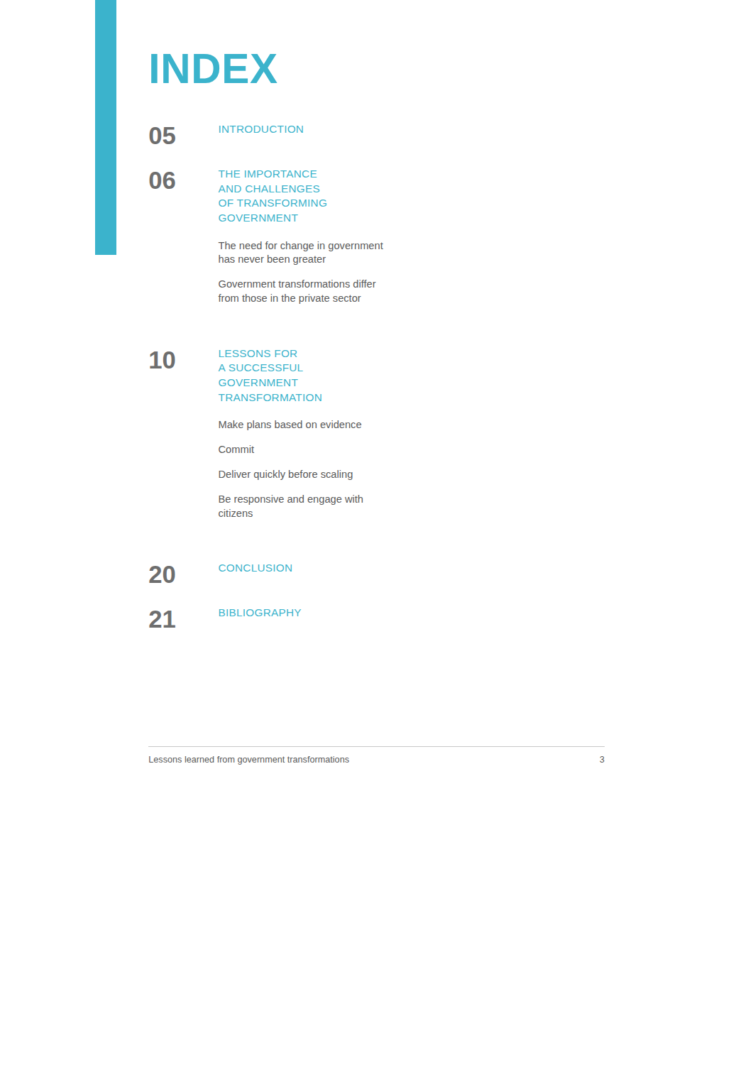INDEX
05
INTRODUCTION
06
THE IMPORTANCE
AND CHALLENGES
OF TRANSFORMING
GOVERNMENT
The need for change in government has never been greater
Government transformations differ from those in the private sector
10
LESSONS FOR
A SUCCESSFUL
GOVERNMENT
TRANSFORMATION
Make plans based on evidence
Commit
Deliver quickly before scaling
Be responsive and engage with citizens
20
CONCLUSION
21
BIBLIOGRAPHY
Lessons learned from government transformations 3